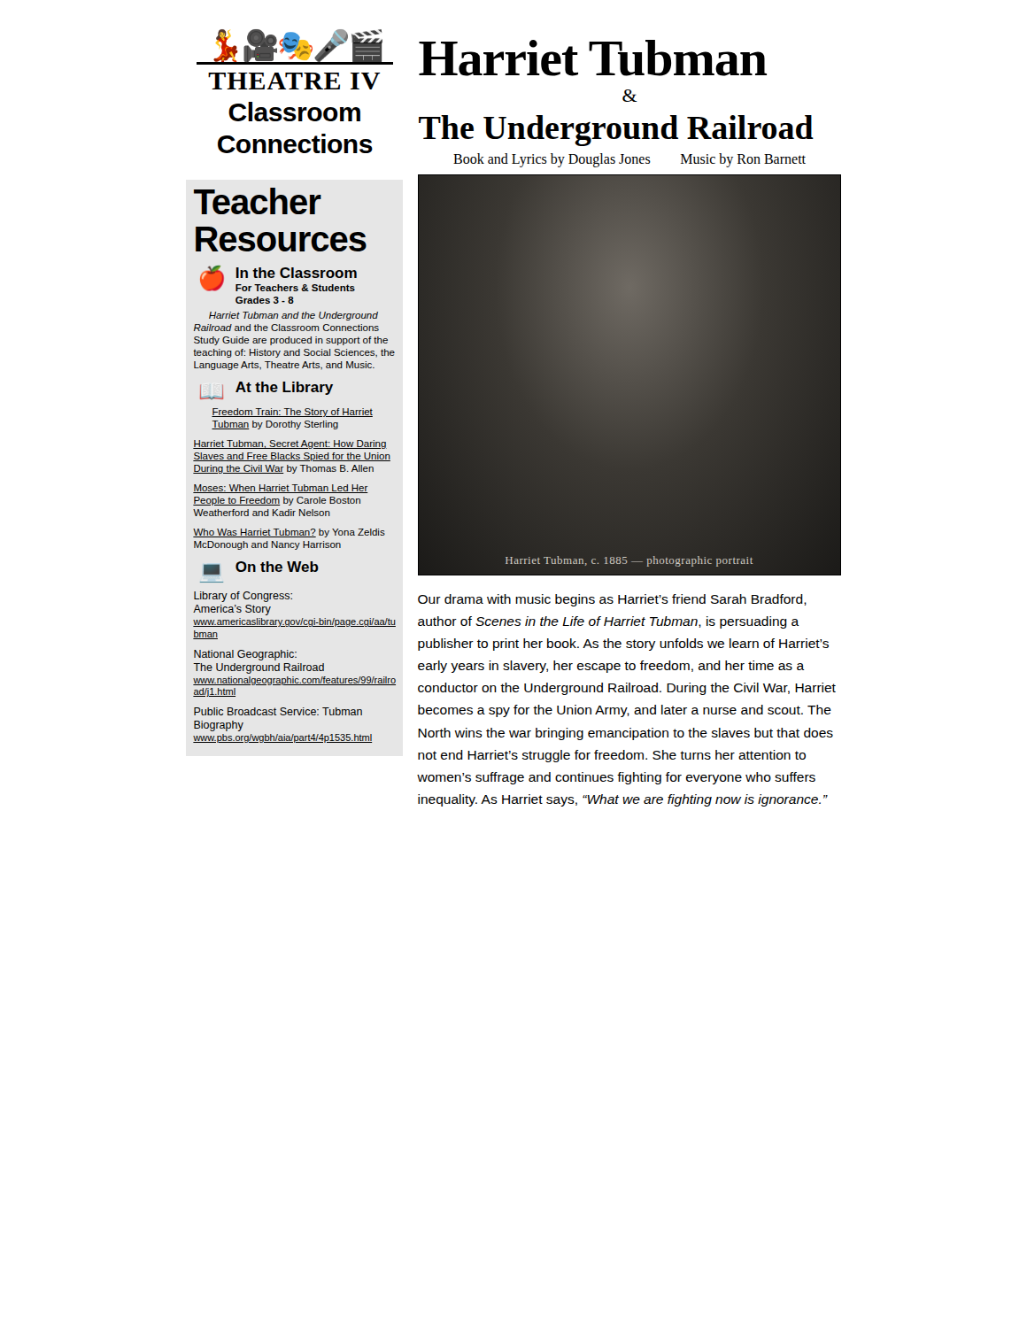💃🎥🎭🎤🎬
THEATRE IV
Classroom
Connections
Harriet Tubman
&
The Underground Railroad
Book and Lyrics by Douglas Jones Music by Ron Barnett
Teacher
Resources
🍎
In the Classroom
For Teachers & Students
Grades 3 - 8
Harriet Tubman and the Underground Railroad and the Classroom Connections Study Guide are produced in support of the teaching of: History and Social Sciences, the Language Arts, Theatre Arts, and Music.
📖
At the Library
Freedom Train: The Story of Harriet Tubman by Dorothy Sterling
Harriet Tubman, Secret Agent: How Daring Slaves and Free Blacks Spied for the Union During the Civil War by Thomas B. Allen
Moses: When Harriet Tubman Led Her People to Freedom by Carole Boston Weatherford and Kadir Nelson
Who Was Harriet Tubman? by Yona Zeldis McDonough and Nancy Harrison
💻
On the Web
Library of Congress: America’s Story
www.americaslibrary.gov/cgi-bin/page.cgi/aa/tubman
National Geographic: The Underground Railroad
www.nationalgeographic.com/features/99/railroad/j1.html
Public Broadcast Service: Tubman Biography
www.pbs.org/wgbh/aia/part4/4p1535.html
Harriet Tubman, c. 1885 — photographic portrait
Our drama with music begins as Harriet’s friend Sarah Bradford, author of Scenes in the Life of Harriet Tubman, is persuading a publisher to print her book. As the story unfolds we learn of Harriet’s early years in slavery, her escape to freedom, and her time as a conductor on the Underground Railroad. During the Civil War, Harriet becomes a spy for the Union Army, and later a nurse and scout. The North wins the war bringing emancipation to the slaves but that does not end Harriet’s struggle for freedom. She turns her attention to women’s suffrage and continues fighting for everyone who suffers inequality. As Harriet says, “What we are fighting now is ignorance.”